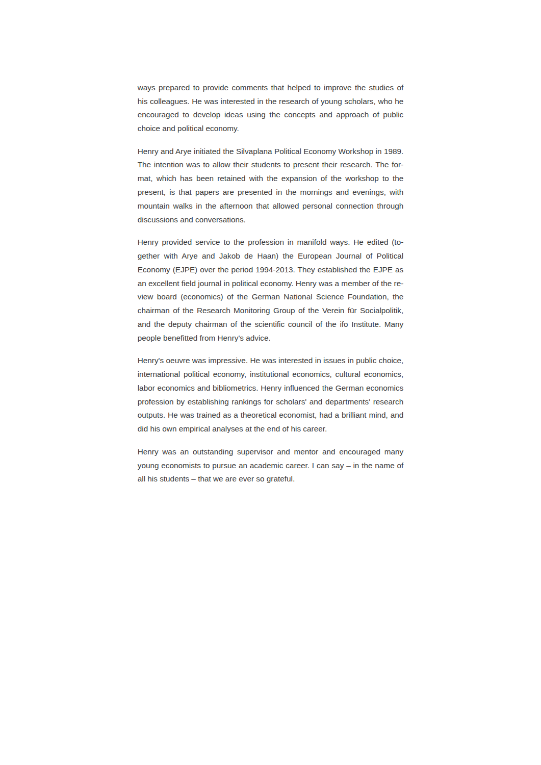ways prepared to provide comments that helped to improve the studies of his colleagues. He was interested in the research of young scholars, who he encouraged to develop ideas using the concepts and approach of public choice and political economy.
Henry and Arye initiated the Silvaplana Political Economy Workshop in 1989. The intention was to allow their students to present their research. The format, which has been retained with the expansion of the workshop to the present, is that papers are presented in the mornings and evenings, with mountain walks in the afternoon that allowed personal connection through discussions and conversations.
Henry provided service to the profession in manifold ways. He edited (together with Arye and Jakob de Haan) the European Journal of Political Economy (EJPE) over the period 1994-2013. They established the EJPE as an excellent field journal in political economy. Henry was a member of the review board (economics) of the German National Science Foundation, the chairman of the Research Monitoring Group of the Verein für Socialpolitik, and the deputy chairman of the scientific council of the ifo Institute. Many people benefitted from Henry's advice.
Henry's oeuvre was impressive. He was interested in issues in public choice, international political economy, institutional economics, cultural economics, labor economics and bibliometrics. Henry influenced the German economics profession by establishing rankings for scholars' and departments' research outputs. He was trained as a theoretical economist, had a brilliant mind, and did his own empirical analyses at the end of his career.
Henry was an outstanding supervisor and mentor and encouraged many young economists to pursue an academic career. I can say – in the name of all his students – that we are ever so grateful.